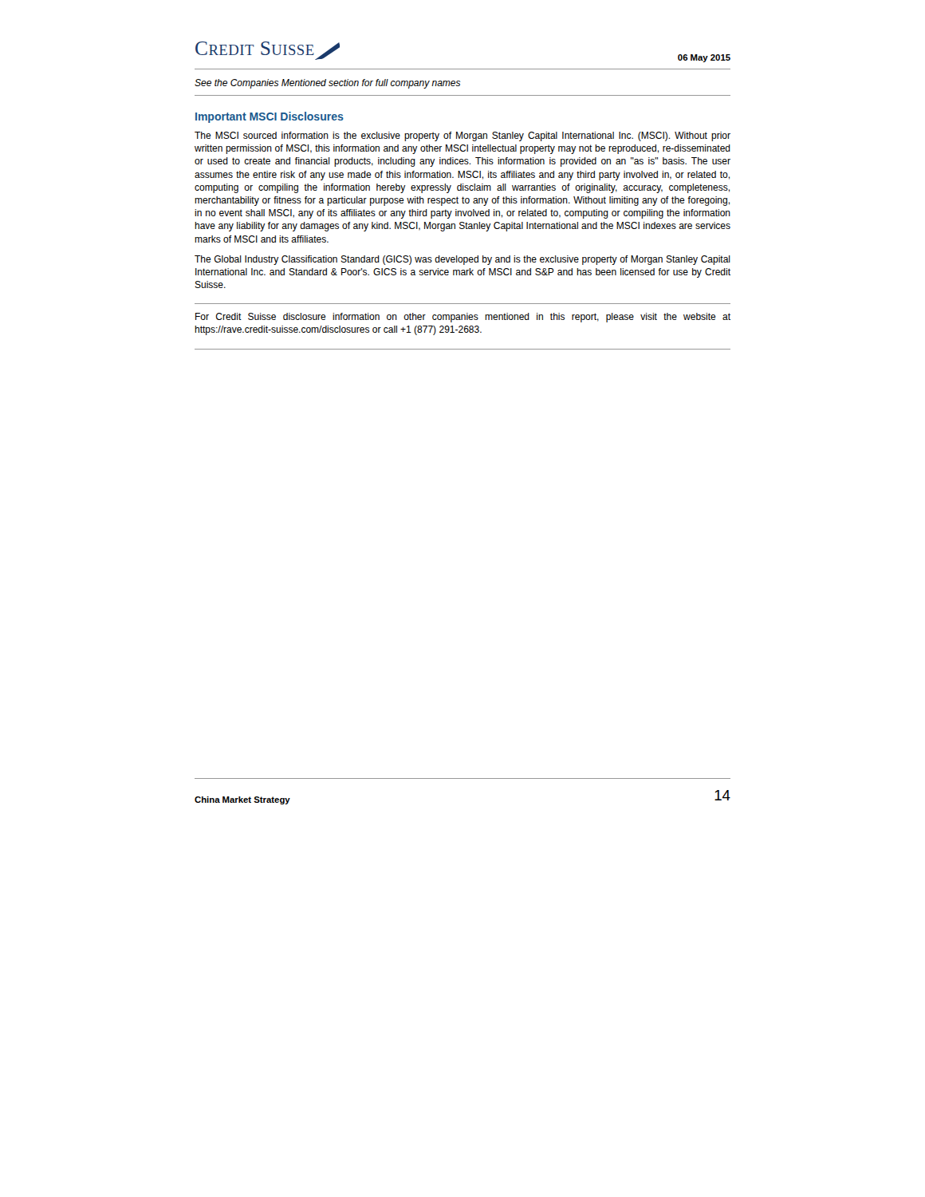CREDIT SUISSE
06 May 2015
See the Companies Mentioned section for full company names
Important MSCI Disclosures
The MSCI sourced information is the exclusive property of Morgan Stanley Capital International Inc. (MSCI). Without prior written permission of MSCI, this information and any other MSCI intellectual property may not be reproduced, re-disseminated or used to create and financial products, including any indices. This information is provided on an "as is" basis. The user assumes the entire risk of any use made of this information. MSCI, its affiliates and any third party involved in, or related to, computing or compiling the information hereby expressly disclaim all warranties of originality, accuracy, completeness, merchantability or fitness for a particular purpose with respect to any of this information. Without limiting any of the foregoing, in no event shall MSCI, any of its affiliates or any third party involved in, or related to, computing or compiling the information have any liability for any damages of any kind. MSCI, Morgan Stanley Capital International and the MSCI indexes are services marks of MSCI and its affiliates.
The Global Industry Classification Standard (GICS) was developed by and is the exclusive property of Morgan Stanley Capital International Inc. and Standard & Poor's. GICS is a service mark of MSCI and S&P and has been licensed for use by Credit Suisse.
For Credit Suisse disclosure information on other companies mentioned in this report, please visit the website at https://rave.credit-suisse.com/disclosures or call +1 (877) 291-2683.
China Market Strategy
14